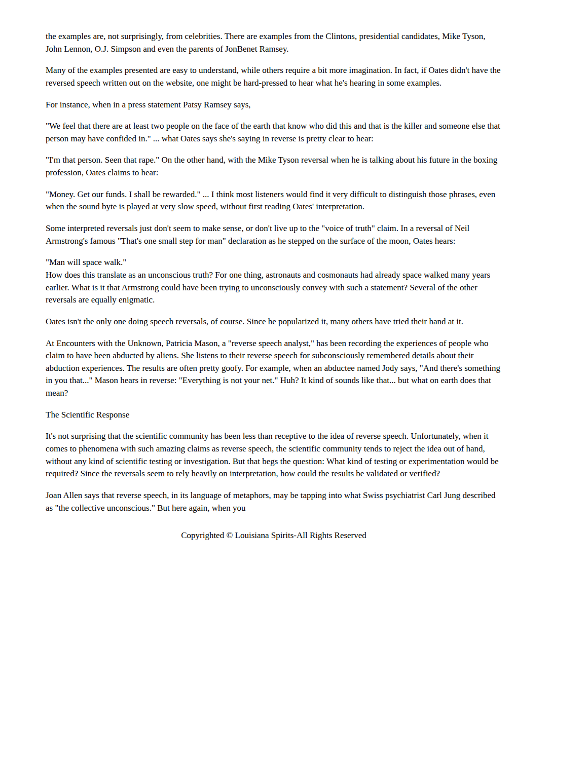the examples are, not surprisingly, from celebrities. There are examples from the Clintons, presidential candidates, Mike Tyson, John Lennon, O.J. Simpson and even the parents of JonBenet Ramsey.
Many of the examples presented are easy to understand, while others require a bit more imagination. In fact, if Oates didn't have the reversed speech written out on the website, one might be hard-pressed to hear what he's hearing in some examples.
For instance, when in a press statement Patsy Ramsey says,
"We feel that there are at least two people on the face of the earth that know who did this and that is the killer and someone else that person may have confided in." ... what Oates says she's saying in reverse is pretty clear to hear:
"I'm that person. Seen that rape." On the other hand, with the Mike Tyson reversal when he is talking about his future in the boxing profession, Oates claims to hear:
"Money. Get our funds. I shall be rewarded." ... I think most listeners would find it very difficult to distinguish those phrases, even when the sound byte is played at very slow speed, without first reading Oates' interpretation.
Some interpreted reversals just don't seem to make sense, or don't live up to the "voice of truth" claim. In a reversal of Neil Armstrong's famous "That's one small step for man" declaration as he stepped on the surface of the moon, Oates hears:
"Man will space walk."
How does this translate as an unconscious truth? For one thing, astronauts and cosmonauts had already space walked many years earlier. What is it that Armstrong could have been trying to unconsciously convey with such a statement? Several of the other reversals are equally enigmatic.
Oates isn't the only one doing speech reversals, of course. Since he popularized it, many others have tried their hand at it.
At Encounters with the Unknown, Patricia Mason, a "reverse speech analyst," has been recording the experiences of people who claim to have been abducted by aliens. She listens to their reverse speech for subconsciously remembered details about their abduction experiences. The results are often pretty goofy. For example, when an abductee named Jody says, "And there's something in you that..." Mason hears in reverse: "Everything is not your net." Huh? It kind of sounds like that... but what on earth does that mean?
The Scientific Response
It's not surprising that the scientific community has been less than receptive to the idea of reverse speech. Unfortunately, when it comes to phenomena with such amazing claims as reverse speech, the scientific community tends to reject the idea out of hand, without any kind of scientific testing or investigation. But that begs the question: What kind of testing or experimentation would be required? Since the reversals seem to rely heavily on interpretation, how could the results be validated or verified?
Joan Allen says that reverse speech, in its language of metaphors, may be tapping into what Swiss psychiatrist Carl Jung described as "the collective unconscious." But here again, when you
Copyrighted © Louisiana Spirits-All Rights Reserved